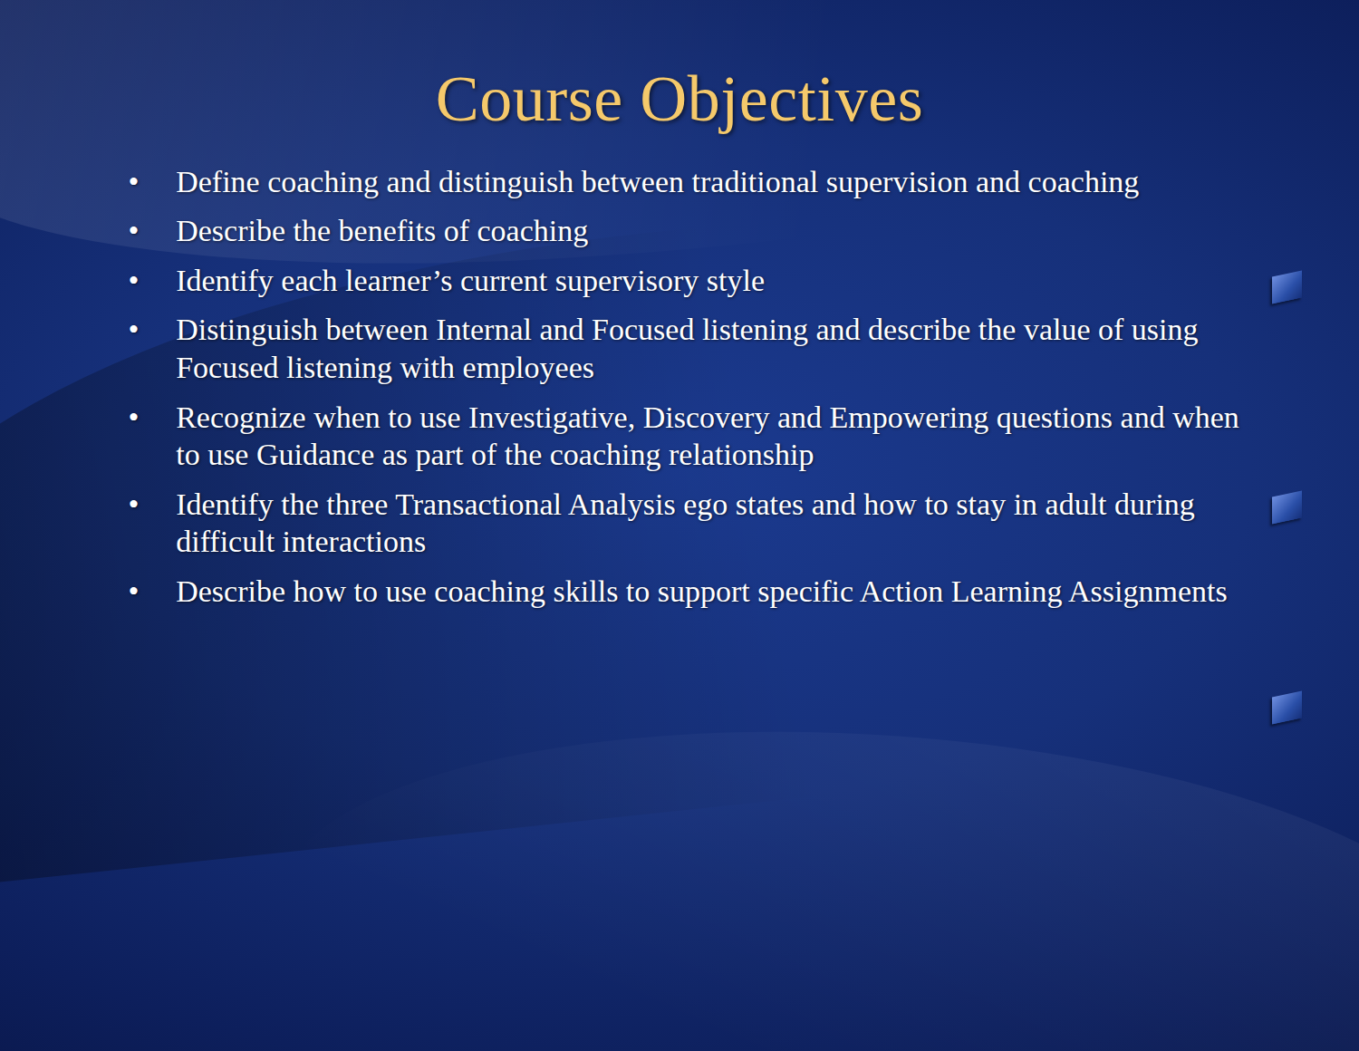Course Objectives
Define coaching and distinguish between traditional supervision and coaching
Describe the benefits of coaching
Identify each learner’s current supervisory style
Distinguish between Internal and Focused listening and describe the value of using Focused listening with employees
Recognize when to use Investigative, Discovery and Empowering questions and when to use Guidance as part of the coaching relationship
Identify the three Transactional Analysis ego states and how to stay in adult during difficult interactions
Describe how to use coaching skills to support specific Action Learning Assignments